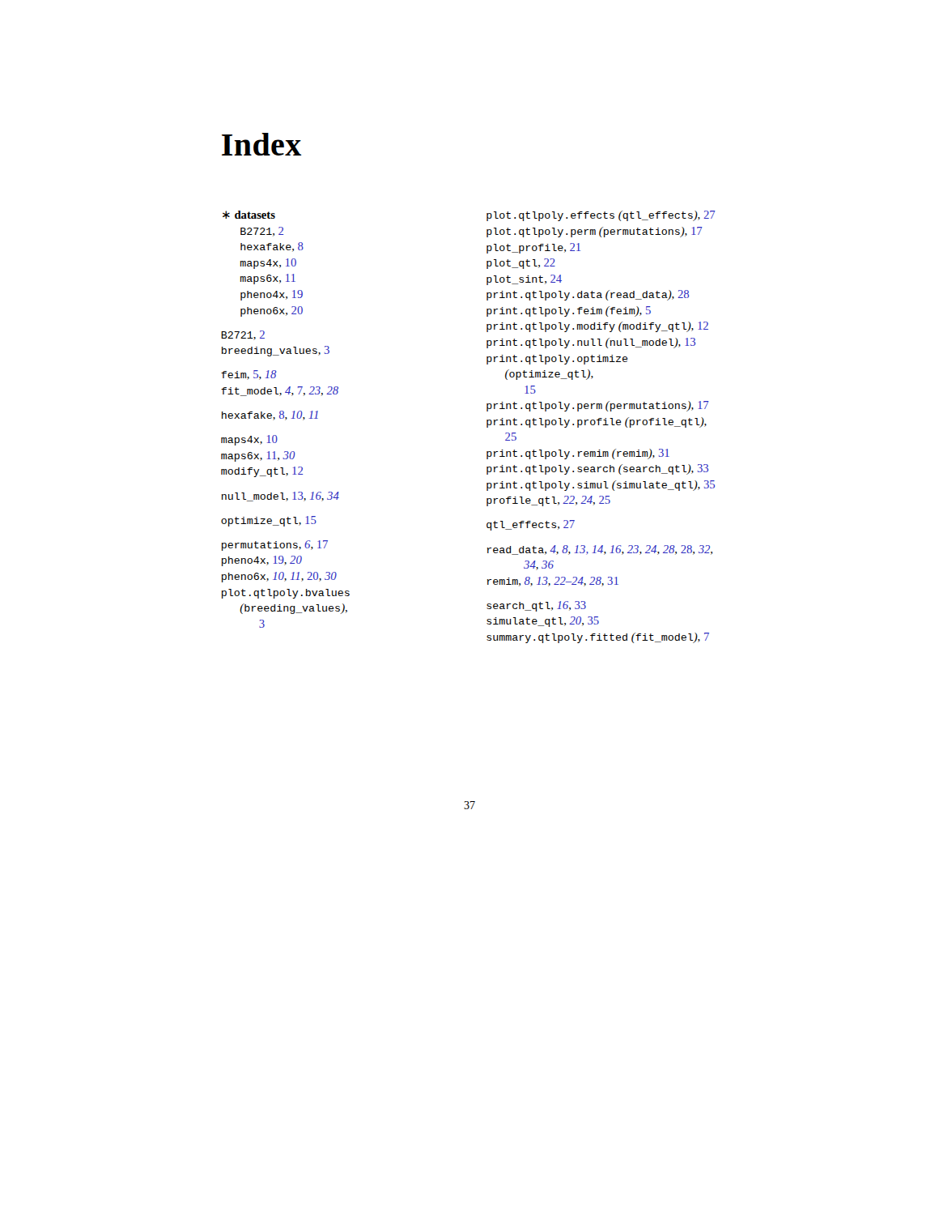Index
∗ datasets
B2721, 2
hexafake, 8
maps4x, 10
maps6x, 11
pheno4x, 19
pheno6x, 20
B2721, 2
breeding_values, 3
feim, 5, 18
fit_model, 4, 7, 23, 28
hexafake, 8, 10, 11
maps4x, 10
maps6x, 11, 30
modify_qtl, 12
null_model, 13, 16, 34
optimize_qtl, 15
permutations, 6, 17
pheno4x, 19, 20
pheno6x, 10, 11, 20, 30
plot.qtlpoly.bvalues (breeding_values),
3
plot.qtlpoly.effects (qtl_effects), 27
plot.qtlpoly.perm (permutations), 17
plot_profile, 21
plot_qtl, 22
plot_sint, 24
print.qtlpoly.data (read_data), 28
print.qtlpoly.feim (feim), 5
print.qtlpoly.modify (modify_qtl), 12
print.qtlpoly.null (null_model), 13
print.qtlpoly.optimize (optimize_qtl),
15
print.qtlpoly.perm (permutations), 17
print.qtlpoly.profile (profile_qtl), 25
print.qtlpoly.remim (remim), 31
print.qtlpoly.search (search_qtl), 33
print.qtlpoly.simul (simulate_qtl), 35
profile_qtl, 22, 24, 25
qtl_effects, 27
read_data, 4, 8, 13, 14, 16, 23, 24, 28, 28, 32,
34, 36
remim, 8, 13, 22–24, 28, 31
search_qtl, 16, 33
simulate_qtl, 20, 35
summary.qtlpoly.fitted (fit_model), 7
37